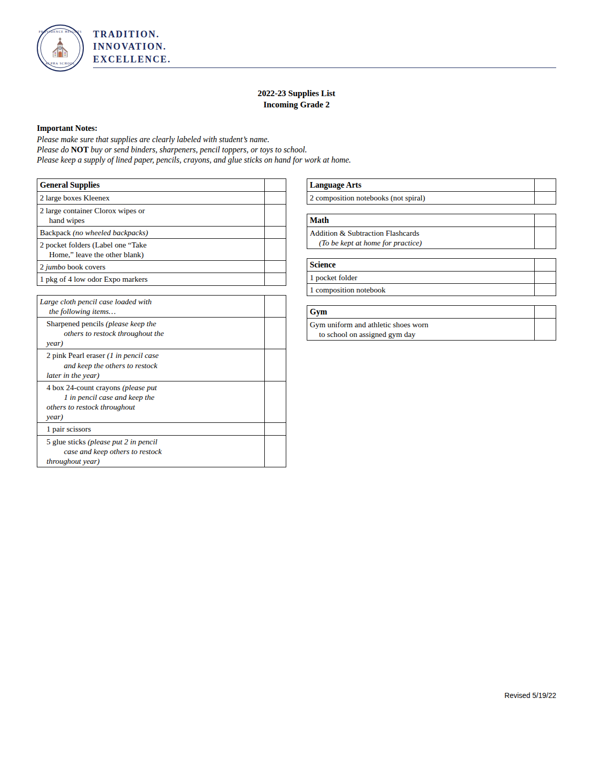Providence Heights
⛪
Alpha School
TRADITION.
INNOVATION.
EXCELLENCE.
2022-23 Supplies List Incoming Grade 2
Important Notes:
Please make sure that supplies are clearly labeled with student’s name.
Please do NOT buy or send binders, sharpeners, pencil toppers, or toys to school.
Please keep a supply of lined paper, pencils, crayons, and glue sticks on hand for work at home.
| General Supplies | |
| --- | --- |
| 2 large boxes Kleenex | |
| 2 large container Clorox wipes or hand wipes | |
| Backpack (no wheeled backpacks) | |
| 2 pocket folders (Label one “Take Home,” leave the other blank) | |
| 2 jumbo book covers | |
| 1 pkg of 4 low odor Expo markers | |
| Large cloth pencil case loaded with the following items… | |
| Sharpened pencils (please keep the others to restock throughout the year) | |
| 2 pink Pearl eraser (1 in pencil case and keep the others to restock later in the year) | |
| 4 box 24-count crayons (please put 1 in pencil case and keep the others to restock throughout year) | |
| 1 pair scissors | |
| 5 glue sticks (please put 2 in pencil case and keep others to restock throughout year) | |
| Language Arts | |
| --- | --- |
| 2 composition notebooks (not spiral) | |
| Math | |
| --- | --- |
| Addition & Subtraction Flashcards (To be kept at home for practice) | |
| Science | |
| --- | --- |
| 1 pocket folder | |
| 1 composition notebook | |
| Gym | |
| --- | --- |
| Gym uniform and athletic shoes worn to school on assigned gym day | |
Revised 5/19/22